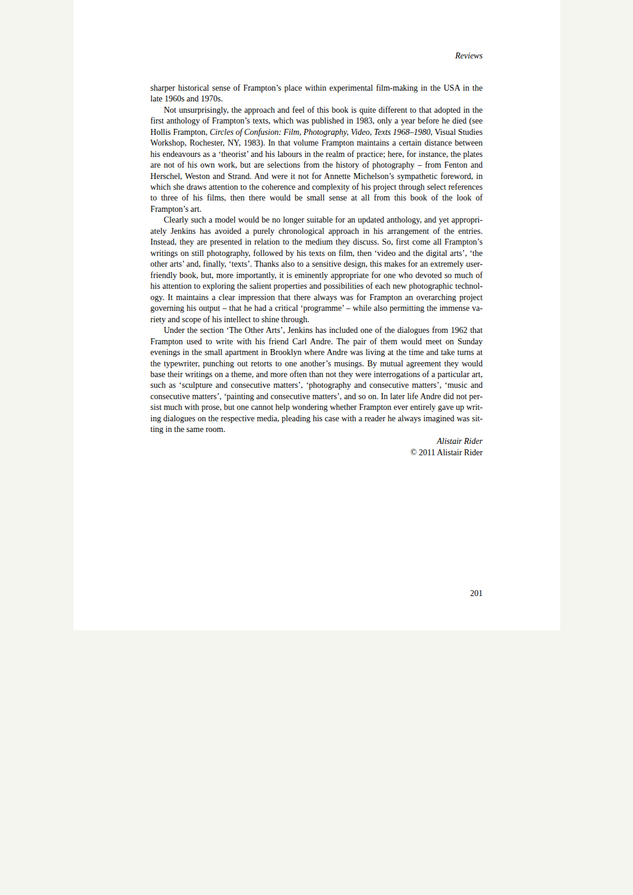Reviews
sharper historical sense of Frampton’s place within experimental film-making in the USA in the late 1960s and 1970s.
Not unsurprisingly, the approach and feel of this book is quite different to that adopted in the first anthology of Frampton’s texts, which was published in 1983, only a year before he died (see Hollis Frampton, Circles of Confusion: Film, Photography, Video, Texts 1968–1980, Visual Studies Workshop, Rochester, NY, 1983). In that volume Frampton maintains a certain distance between his endeavours as a ‘theorist’ and his labours in the realm of practice; here, for instance, the plates are not of his own work, but are selections from the history of photography – from Fenton and Herschel, Weston and Strand. And were it not for Annette Michelson’s sympathetic foreword, in which she draws attention to the coherence and complexity of his project through select references to three of his films, then there would be small sense at all from this book of the look of Frampton’s art.
Clearly such a model would be no longer suitable for an updated anthology, and yet appropriately Jenkins has avoided a purely chronological approach in his arrangement of the entries. Instead, they are presented in relation to the medium they discuss. So, first come all Frampton’s writings on still photography, followed by his texts on film, then ‘video and the digital arts’, ‘the other arts’ and, finally, ‘texts’. Thanks also to a sensitive design, this makes for an extremely user-friendly book, but, more importantly, it is eminently appropriate for one who devoted so much of his attention to exploring the salient properties and possibilities of each new photographic technology. It maintains a clear impression that there always was for Frampton an overarching project governing his output – that he had a critical ‘programme’ – while also permitting the immense variety and scope of his intellect to shine through.
Under the section ‘The Other Arts’, Jenkins has included one of the dialogues from 1962 that Frampton used to write with his friend Carl Andre. The pair of them would meet on Sunday evenings in the small apartment in Brooklyn where Andre was living at the time and take turns at the typewriter, punching out retorts to one another’s musings. By mutual agreement they would base their writings on a theme, and more often than not they were interrogations of a particular art, such as ‘sculpture and consecutive matters’, ‘photography and consecutive matters’, ‘music and consecutive matters’, ‘painting and consecutive matters’, and so on. In later life Andre did not persist much with prose, but one cannot help wondering whether Frampton ever entirely gave up writing dialogues on the respective media, pleading his case with a reader he always imagined was sitting in the same room.
Alistair Rider
© 2011 Alistair Rider
201